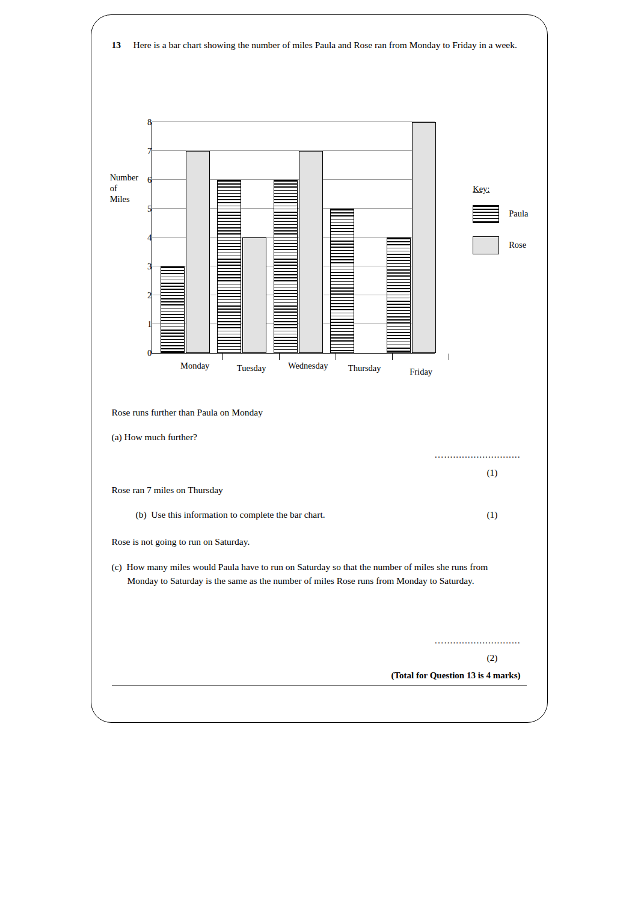13
Here is a bar chart showing the number of miles Paula and Rose ran from Monday to Friday in a week.
Number
of Miles
| 8 | |
| 7 |
| 6 |
| 5 |
| 4 |
| 3 |
| 2 |
| 1 |
| 0 |
Monday
Tuesday
Wednesday
Thursday
Friday
Key:
Paula
Rose
Rose runs further than Paula on Monday
(a) How much further?
…..........................
(1)
Rose ran 7 miles on Thursday
(b) Use this information to complete the bar chart.
(1)
Rose is not going to run on Saturday.
(c) How many miles would Paula have to run on Saturday so that the number of miles she runs from
Monday to Saturday is the same as the number of miles Rose runs from Monday to Saturday.
…..........................
(2)
(Total for Question 13 is 4 marks)